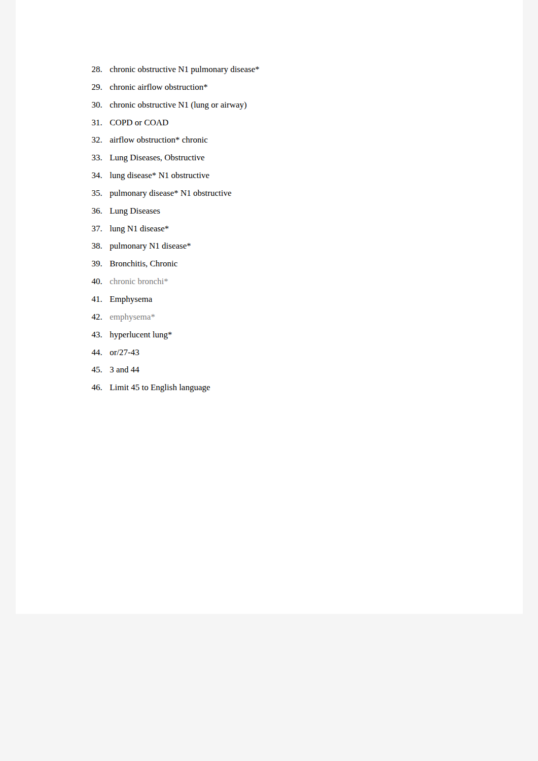28. chronic obstructive N1 pulmonary disease*
29. chronic airflow obstruction*
30. chronic obstructive N1 (lung or airway)
31. COPD or COAD
32. airflow obstruction* chronic
33. Lung Diseases, Obstructive
34. lung disease* N1 obstructive
35. pulmonary disease* N1 obstructive
36. Lung Diseases
37. lung N1 disease*
38. pulmonary N1 disease*
39. Bronchitis, Chronic
40. chronic bronchi*
41. Emphysema
42. emphysema*
43. hyperlucent lung*
44. or/27-43
45. 3 and 44
46. Limit 45 to English language